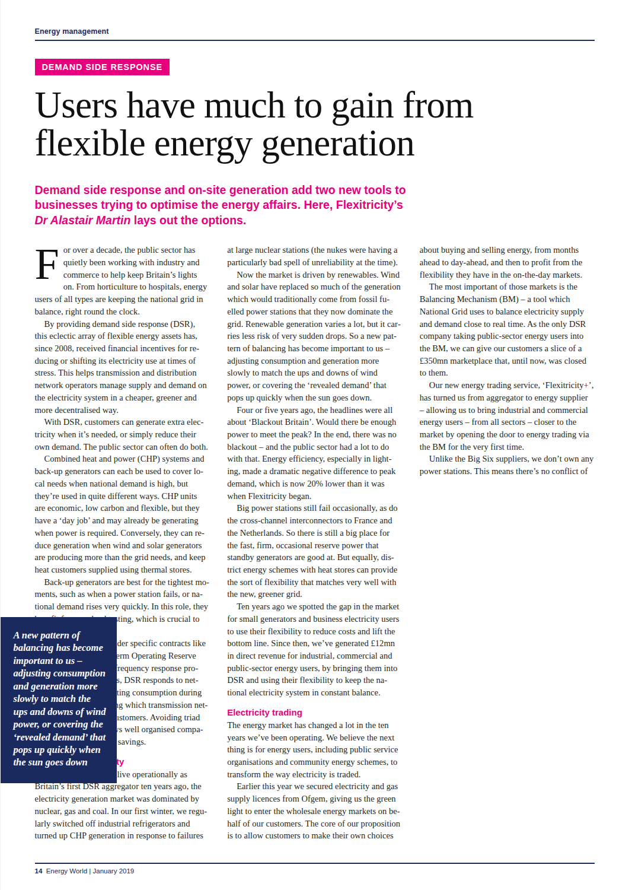Energy management
DEMAND SIDE RESPONSE
Users have much to gain from
flexible energy generation
Demand side response and on-site generation add two new tools to businesses trying to optimise the energy affairs. Here, Flexitricity’s Dr Alastair Martin lays out the options.
For over a decade, the public sector has quietly been working with industry and commerce to help keep Britain’s lights on. From horticulture to hospitals, energy users of all types are keeping the national grid in balance, right round the clock.
By providing demand side response (DSR), this eclectic array of flexible energy assets has, since 2008, received financial incentives for reducing or shifting its electricity use at times of stress. This helps transmission and distribution network operators manage supply and demand on the electricity system in a cheaper, greener and more decentralised way.
With DSR, customers can generate extra electricity when it’s needed, or simply reduce their own demand. The public sector can often do both.
Combined heat and power (CHP) systems and back-up generators can each be used to cover local needs when national demand is high, but they’re used in quite different ways. CHP units are economic, low carbon and flexible, but they have a ‘day job’ and may already be generating when power is required. Conversely, they can reduce generation when wind and solar generators are producing more than the grid needs, and keep heat customers supplied using thermal stores.
Back-up generators are best for the tightest moments, such as when a power station fails, or national demand rises very quickly. In this role, they benefit from on-load testing, which is crucial to reliability.
Some DSR works under specific contracts like National Grid’s Short Term Operating Reserve (STOR) scheme, or its frequency response programmes. At other times, DSR responds to network peaks, such as cutting consumption during the ‘triad’ periods, during which transmission network charges land on customers. Avoiding triad charges with DSR allows well organised companies to create large cost savings.
The road to flexibility
When Flexitricity went live operationally as Britain’s first DSR aggregator ten years ago, the electricity generation market was dominated by nuclear, gas and coal. In our first winter, we regularly switched off industrial refrigerators and turned up CHP generation in response to failures at large nuclear stations (the nukes were having a particularly bad spell of unreliability at the time).
Now the market is driven by renewables. Wind and solar have replaced so much of the generation which would traditionally come from fossil fuelled power stations that they now dominate the grid. Renewable generation varies a lot, but it carries less risk of very sudden drops. So a new pattern of balancing has become important to us – adjusting consumption and generation more slowly to match the ups and downs of wind power, or covering the ‘revealed demand’ that pops up quickly when the sun goes down.
Four or five years ago, the headlines were all about ‘Blackout Britain’. Would there be enough power to meet the peak? In the end, there was no blackout – and the public sector had a lot to do with that. Energy efficiency, especially in lighting, made a dramatic negative difference to peak demand, which is now 20% lower than it was when Flexitricity began.
Big power stations still fail occasionally, as do the cross-channel interconnectors to France and the Netherlands. So there is still a big place for the fast, firm, occasional reserve power that standby generators are good at. But equally, district energy schemes with heat stores can provide the sort of flexibility that matches very well with the new, greener grid.
Ten years ago we spotted the gap in the market for small generators and business electricity users to use their flexibility to reduce costs and lift the bottom line. Since then, we’ve generated £12mn in direct revenue for industrial, commercial and public-sector energy users, by bringing them into DSR and using their flexibility to keep the national electricity system in constant balance.
Electricity trading
The energy market has changed a lot in the ten years we’ve been operating. We believe the next thing is for energy users, including public service organisations and community energy schemes, to transform the way electricity is traded.
Earlier this year we secured electricity and gas supply licences from Ofgem, giving us the green light to enter the wholesale energy markets on behalf of our customers. The core of our proposition is to allow customers to make their own choices about buying and selling energy, from months ahead to day-ahead, and then to profit from the flexibility they have in the on-the-day markets.
The most important of those markets is the Balancing Mechanism (BM) – a tool which National Grid uses to balance electricity supply and demand close to real time. As the only DSR company taking public-sector energy users into the BM, we can give our customers a slice of a £350mn marketplace that, until now, was closed to them.
Our new energy trading service, ‘Flexitricity+’, has turned us from aggregator to energy supplier – allowing us to bring industrial and commercial energy users – from all sectors – closer to the market by opening the door to energy trading via the BM for the very first time.
Unlike the Big Six suppliers, we don’t own any power stations. This means there’s no conflict of
A new pattern of balancing has become important to us – adjusting consumption and generation more slowly to match the ups and downs of wind power, or covering the ‘revealed demand’ that pops up quickly when the sun goes down
14 Energy World | January 2019